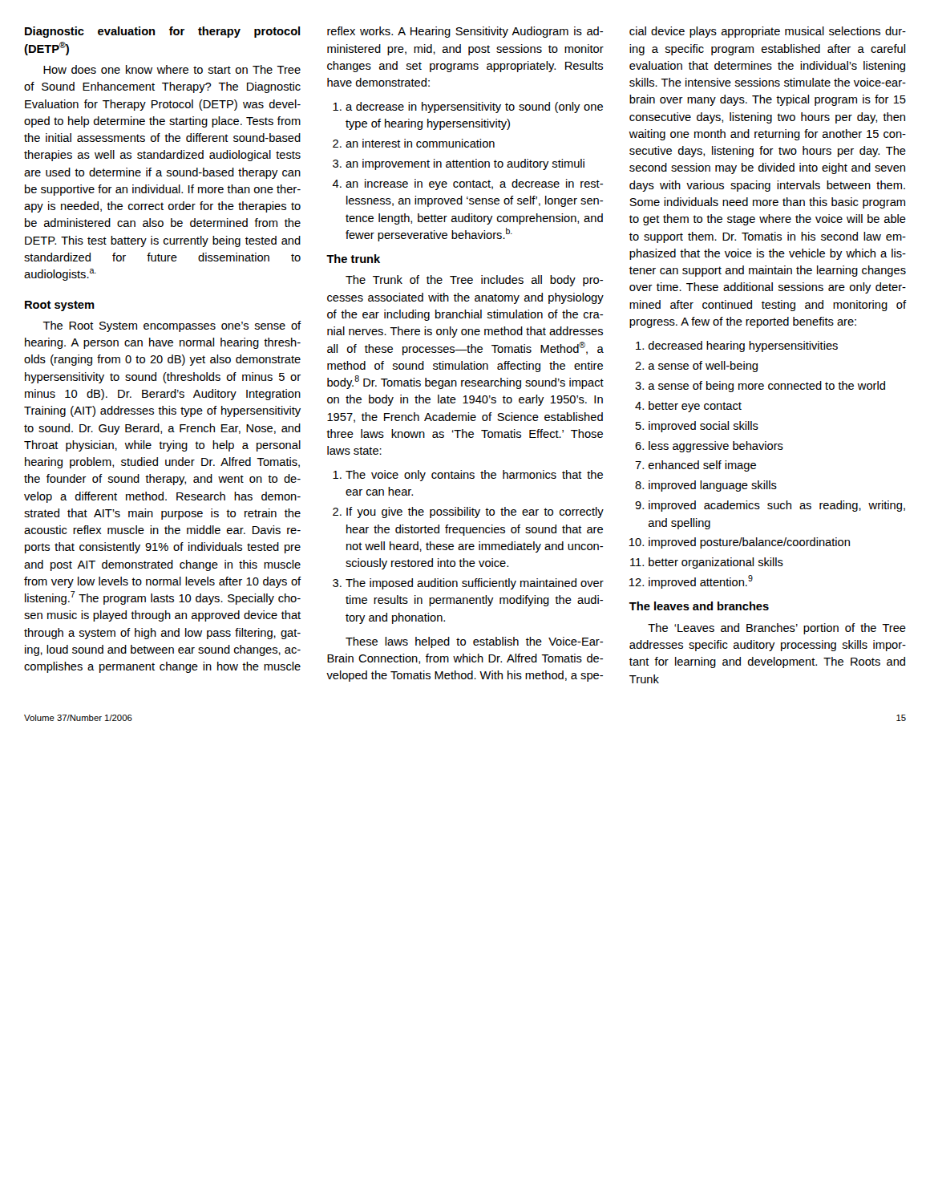Diagnostic evaluation for therapy protocol (DETP®)
How does one know where to start on The Tree of Sound Enhancement Therapy? The Diagnostic Evaluation for Therapy Protocol (DETP) was developed to help determine the starting place. Tests from the initial assessments of the different sound-based therapies as well as standardized audiological tests are used to determine if a sound-based therapy can be supportive for an individual. If more than one therapy is needed, the correct order for the therapies to be administered can also be determined from the DETP. This test battery is currently being tested and standardized for future dissemination to audiologists.a.
Root system
The Root System encompasses one’s sense of hearing. A person can have normal hearing thresholds (ranging from 0 to 20 dB) yet also demonstrate hypersensitivity to sound (thresholds of minus 5 or minus 10 dB). Dr. Berard’s Auditory Integration Training (AIT) addresses this type of hypersensitivity to sound. Dr. Guy Berard, a French Ear, Nose, and Throat physician, while trying to help a personal hearing problem, studied under Dr. Alfred Tomatis, the founder of sound therapy, and went on to develop a different method. Research has demonstrated that AIT’s main purpose is to retrain the acoustic reflex muscle in the middle ear. Davis reports that consistently 91% of individuals tested pre and post AIT demonstrated change in this muscle from very low levels to normal levels after 10 days of listening.7 The program lasts 10 days. Specially chosen music is played through an approved device that through a system of high and low pass filtering, gating, loud sound and between ear sound changes, accomplishes a permanent change in how the muscle reflex works. A Hearing Sensitivity Audiogram is administered pre, mid, and post sessions to monitor changes and set programs appropriately. Results have demonstrated:
a decrease in hypersensitivity to sound (only one type of hearing hypersensitivity)
an interest in communication
an improvement in attention to auditory stimuli
an increase in eye contact, a decrease in restlessness, an improved ‘sense of self’, longer sentence length, better auditory comprehension, and fewer perseverative behaviors.b.
The trunk
The Trunk of the Tree includes all body processes associated with the anatomy and physiology of the ear including branchial stimulation of the cranial nerves. There is only one method that addresses all of these processes—the Tomatis Method®, a method of sound stimulation affecting the entire body.8 Dr. Tomatis began researching sound’s impact on the body in the late 1940’s to early 1950’s. In 1957, the French Academie of Science established three laws known as ‘The Tomatis Effect.’ Those laws state:
The voice only contains the harmonics that the ear can hear.
If you give the possibility to the ear to correctly hear the distorted frequencies of sound that are not well heard, these are immediately and unconsciously restored into the voice.
The imposed audition sufficiently maintained over time results in permanently modifying the auditory and phonation.
These laws helped to establish the Voice-Ear-Brain Connection, from which Dr. Alfred Tomatis developed the Tomatis Method. With his method, a special device plays appropriate musical selections during a specific program established after a careful evaluation that determines the individual’s listening skills. The intensive sessions stimulate the voice-ear-brain over many days. The typical program is for 15 consecutive days, listening two hours per day, then waiting one month and returning for another 15 consecutive days, listening for two hours per day. The second session may be divided into eight and seven days with various spacing intervals between them. Some individuals need more than this basic program to get them to the stage where the voice will be able to support them. Dr. Tomatis in his second law emphasized that the voice is the vehicle by which a listener can support and maintain the learning changes over time. These additional sessions are only determined after continued testing and monitoring of progress. A few of the reported benefits are:
decreased hearing hypersensitivities
a sense of well-being
a sense of being more connected to the world
better eye contact
improved social skills
less aggressive behaviors
enhanced self image
improved language skills
improved academics such as reading, writing, and spelling
improved posture/balance/coordination
better organizational skills
improved attention.9
The leaves and branches
The ‘Leaves and Branches’ portion of the Tree addresses specific auditory processing skills important for learning and development. The Roots and Trunk
Volume 37/Number 1/2006 15